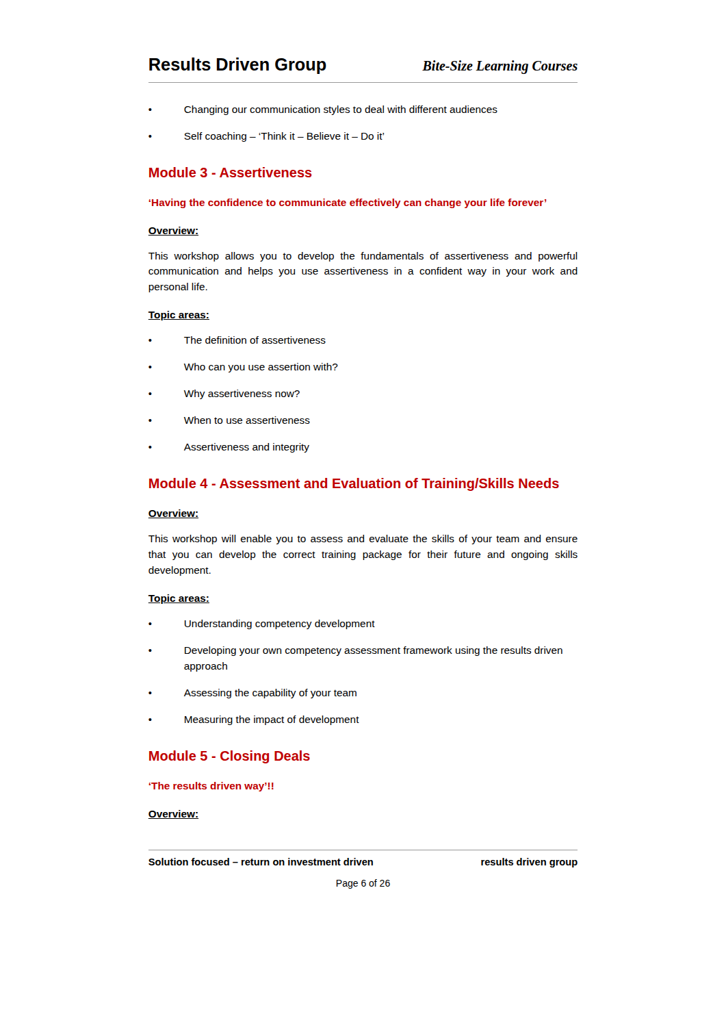Results Driven Group
Bite-Size Learning Courses
Changing our communication styles to deal with different audiences
Self coaching – ‘Think it – Believe it – Do it’
Module 3 - Assertiveness
‘Having the confidence to communicate effectively can change your life forever’
Overview:
This workshop allows you to develop the fundamentals of assertiveness and powerful communication and helps you use assertiveness in a confident way in your work and personal life.
Topic areas:
The definition of assertiveness
Who can you use assertion with?
Why assertiveness now?
When to use assertiveness
Assertiveness and integrity
Module 4 - Assessment and Evaluation of Training/Skills Needs
Overview:
This workshop will enable you to assess and evaluate the skills of your team and ensure that you can develop the correct training package for their future and ongoing skills development.
Topic areas:
Understanding competency development
Developing your own competency assessment framework using the results driven approach
Assessing the capability of your team
Measuring the impact of development
Module 5 - Closing Deals
‘The results driven way’!!
Overview:
Solution focused – return on investment driven results driven group
Page 6 of 26